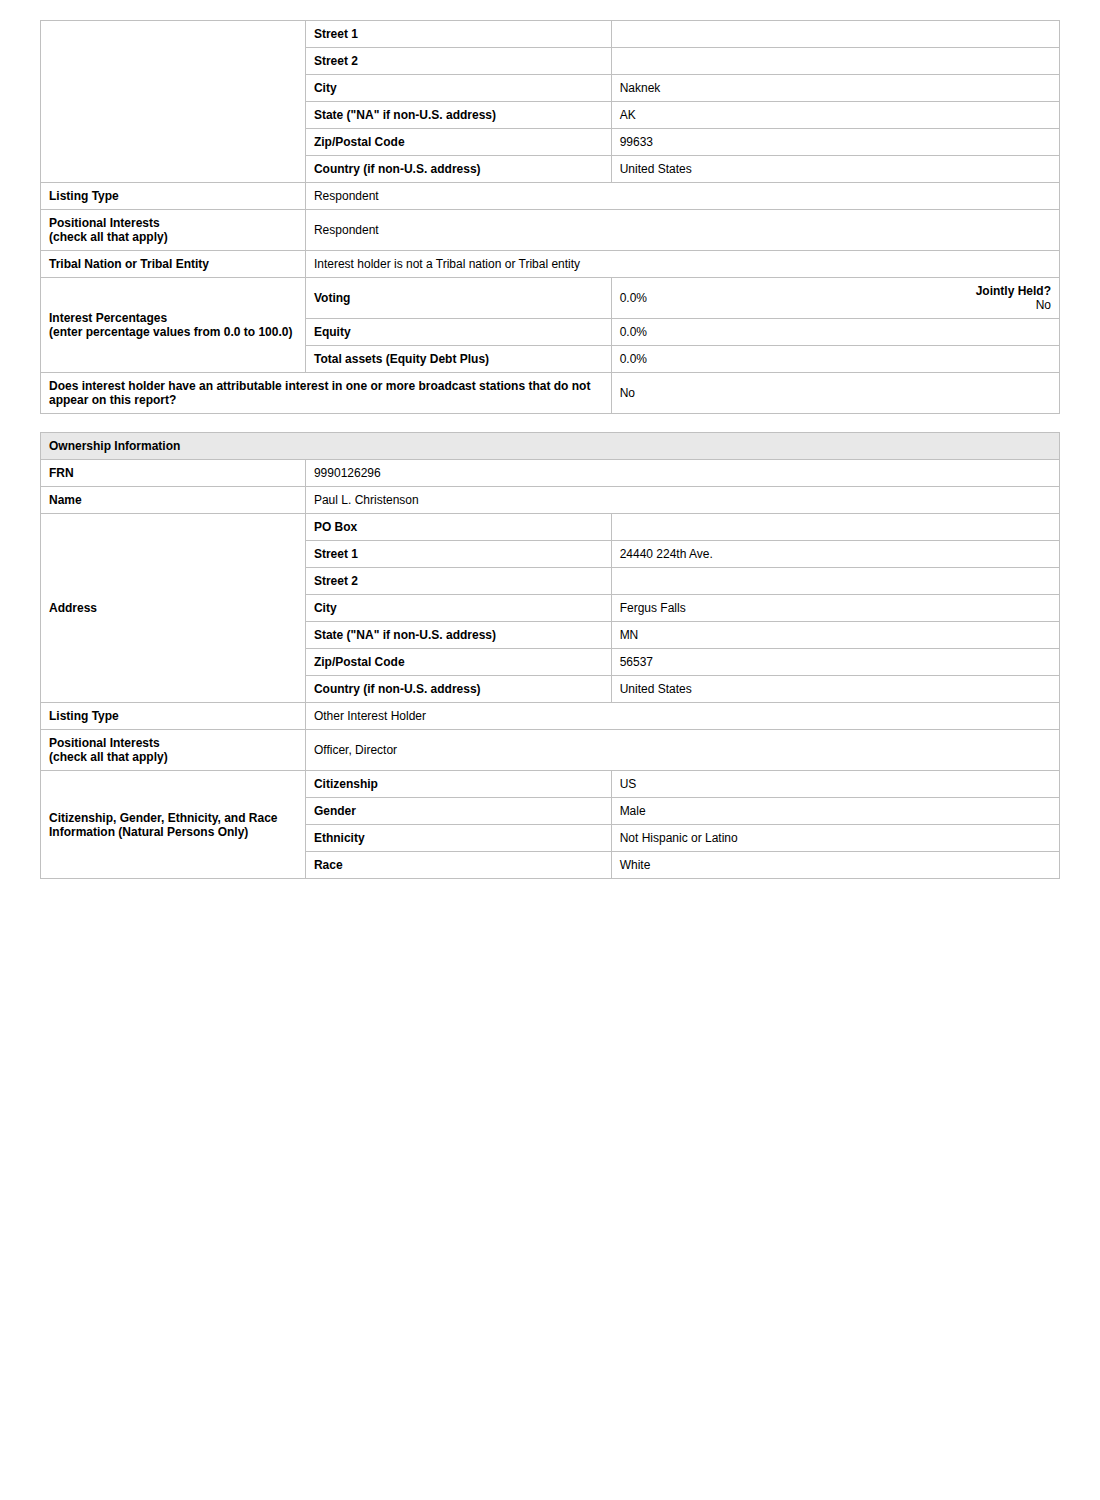| | Street 1 | |
| Street 2 | |
| City | Naknek |
| State ("NA" if non-U.S. address) | AK |
| Zip/Postal Code | 99633 |
| Country (if non-U.S. address) | United States |
| Listing Type | Respondent |
| Positional Interests (check all that apply) | Respondent |
| Tribal Nation or Tribal Entity | Interest holder is not a Tribal nation or Tribal entity |
| Interest Percentages (enter percentage values from 0.0 to 100.0) | Voting | / 0.0% / Jointly Held? No / |
| Equity | 0.0% |
| Total assets (Equity Debt Plus) | 0.0% |
| Does interest holder have an attributable interest in one or more broadcast stations that do not appear on this report? | No |
| Ownership Information |
| FRN | 9990126296 |
| Name | Paul L. Christenson |
| Address | PO Box | |
| Street 1 | 24440 224th Ave. |
| Street 2 | |
| City | Fergus Falls |
| State ("NA" if non-U.S. address) | MN |
| Zip/Postal Code | 56537 |
| Country (if non-U.S. address) | United States |
| Listing Type | Other Interest Holder |
| Positional Interests (check all that apply) | Officer, Director |
| Citizenship, Gender, Ethnicity, and Race Information (Natural Persons Only) | Citizenship | US |
| Gender | Male |
| Ethnicity | Not Hispanic or Latino |
| Race | White |